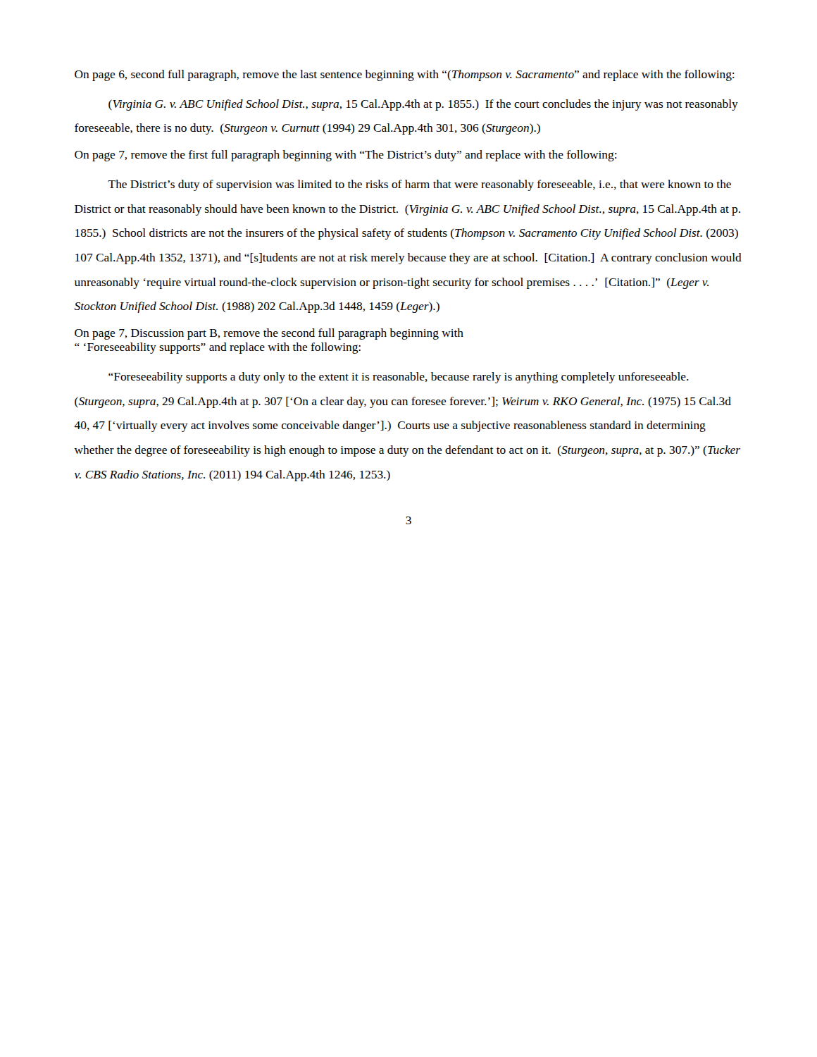On page 6, second full paragraph, remove the last sentence beginning with “(Thompson v. Sacramento” and replace with the following:
(Virginia G. v. ABC Unified School Dist., supra, 15 Cal.App.4th at p. 1855.) If the court concludes the injury was not reasonably foreseeable, there is no duty. (Sturgeon v. Curnutt (1994) 29 Cal.App.4th 301, 306 (Sturgeon).)
On page 7, remove the first full paragraph beginning with “The District’s duty” and replace with the following:
The District’s duty of supervision was limited to the risks of harm that were reasonably foreseeable, i.e., that were known to the District or that reasonably should have been known to the District. (Virginia G. v. ABC Unified School Dist., supra, 15 Cal.App.4th at p. 1855.) School districts are not the insurers of the physical safety of students (Thompson v. Sacramento City Unified School Dist. (2003) 107 Cal.App.4th 1352, 1371), and “[s]tudents are not at risk merely because they are at school. [Citation.] A contrary conclusion would unreasonably ‘require virtual round-the-clock supervision or prison-tight security for school premises . . . .’ [Citation.]” (Leger v. Stockton Unified School Dist. (1988) 202 Cal.App.3d 1448, 1459 (Leger).)
On page 7, Discussion part B, remove the second full paragraph beginning with
“ ‘Foreseeability supports” and replace with the following:
“Foreseeability supports a duty only to the extent it is reasonable, because rarely is anything completely unforeseeable. (Sturgeon, supra, 29 Cal.App.4th at p. 307 [‘On a clear day, you can foresee forever.’]; Weirum v. RKO General, Inc. (1975) 15 Cal.3d 40, 47 [‘virtually every act involves some conceivable danger’].) Courts use a subjective reasonableness standard in determining whether the degree of foreseeability is high enough to impose a duty on the defendant to act on it. (Sturgeon, supra, at p. 307.)” (Tucker v. CBS Radio Stations, Inc. (2011) 194 Cal.App.4th 1246, 1253.)
3